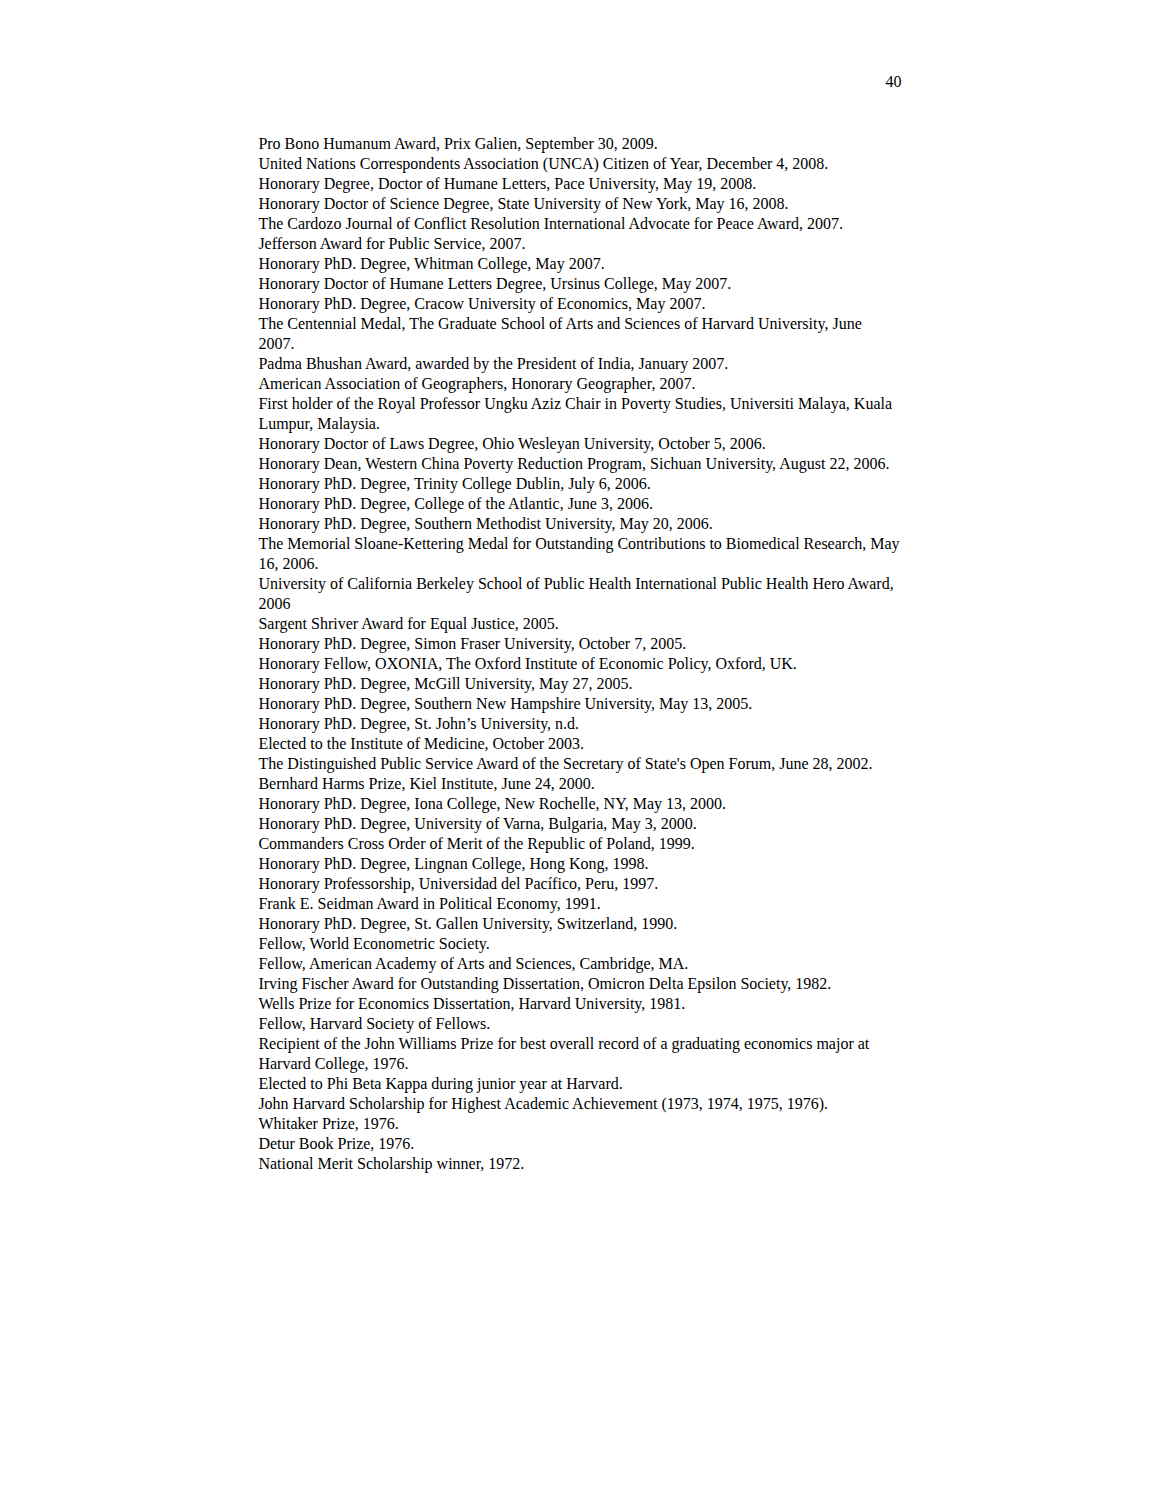40
Pro Bono Humanum Award, Prix Galien, September 30, 2009.
United Nations Correspondents Association (UNCA) Citizen of Year, December 4, 2008.
Honorary Degree, Doctor of Humane Letters, Pace University, May 19, 2008.
Honorary Doctor of Science Degree, State University of New York, May 16, 2008.
The Cardozo Journal of Conflict Resolution International Advocate for Peace Award, 2007.
Jefferson Award for Public Service, 2007.
Honorary PhD. Degree, Whitman College, May 2007.
Honorary Doctor of Humane Letters Degree, Ursinus College, May 2007.
Honorary PhD. Degree, Cracow University of Economics, May 2007.
The Centennial Medal, The Graduate School of Arts and Sciences of Harvard University, June 2007.
Padma Bhushan Award, awarded by the President of India, January 2007.
American Association of Geographers, Honorary Geographer, 2007.
First holder of the Royal Professor Ungku Aziz Chair in Poverty Studies, Universiti Malaya, Kuala Lumpur, Malaysia.
Honorary Doctor of Laws Degree, Ohio Wesleyan University, October 5, 2006.
Honorary Dean, Western China Poverty Reduction Program, Sichuan University, August 22, 2006.
Honorary PhD. Degree, Trinity College Dublin, July 6, 2006.
Honorary PhD. Degree, College of the Atlantic, June 3, 2006.
Honorary PhD. Degree, Southern Methodist University, May 20, 2006.
The Memorial Sloane-Kettering Medal for Outstanding Contributions to Biomedical Research, May 16, 2006.
University of California Berkeley School of Public Health International Public Health Hero Award, 2006
Sargent Shriver Award for Equal Justice, 2005.
Honorary PhD. Degree, Simon Fraser University, October 7, 2005.
Honorary Fellow, OXONIA, The Oxford Institute of Economic Policy, Oxford, UK.
Honorary PhD. Degree, McGill University, May 27, 2005.
Honorary PhD. Degree, Southern New Hampshire University, May 13, 2005.
Honorary PhD. Degree, St. John’s University, n.d.
Elected to the Institute of Medicine, October 2003.
The Distinguished Public Service Award of the Secretary of State's Open Forum, June 28, 2002.
Bernhard Harms Prize, Kiel Institute, June 24, 2000.
Honorary PhD. Degree, Iona College, New Rochelle, NY, May 13, 2000.
Honorary PhD. Degree, University of Varna, Bulgaria, May 3, 2000.
Commanders Cross Order of Merit of the Republic of Poland, 1999.
Honorary PhD. Degree, Lingnan College, Hong Kong, 1998.
Honorary Professorship, Universidad del Pacífico, Peru, 1997.
Frank E. Seidman Award in Political Economy, 1991.
Honorary PhD. Degree, St. Gallen University, Switzerland, 1990.
Fellow, World Econometric Society.
Fellow, American Academy of Arts and Sciences, Cambridge, MA.
Irving Fischer Award for Outstanding Dissertation, Omicron Delta Epsilon Society, 1982.
Wells Prize for Economics Dissertation, Harvard University, 1981.
Fellow, Harvard Society of Fellows.
Recipient of the John Williams Prize for best overall record of a graduating economics major at Harvard College, 1976.
Elected to Phi Beta Kappa during junior year at Harvard.
John Harvard Scholarship for Highest Academic Achievement (1973, 1974, 1975, 1976).
Whitaker Prize, 1976.
Detur Book Prize, 1976.
National Merit Scholarship winner, 1972.